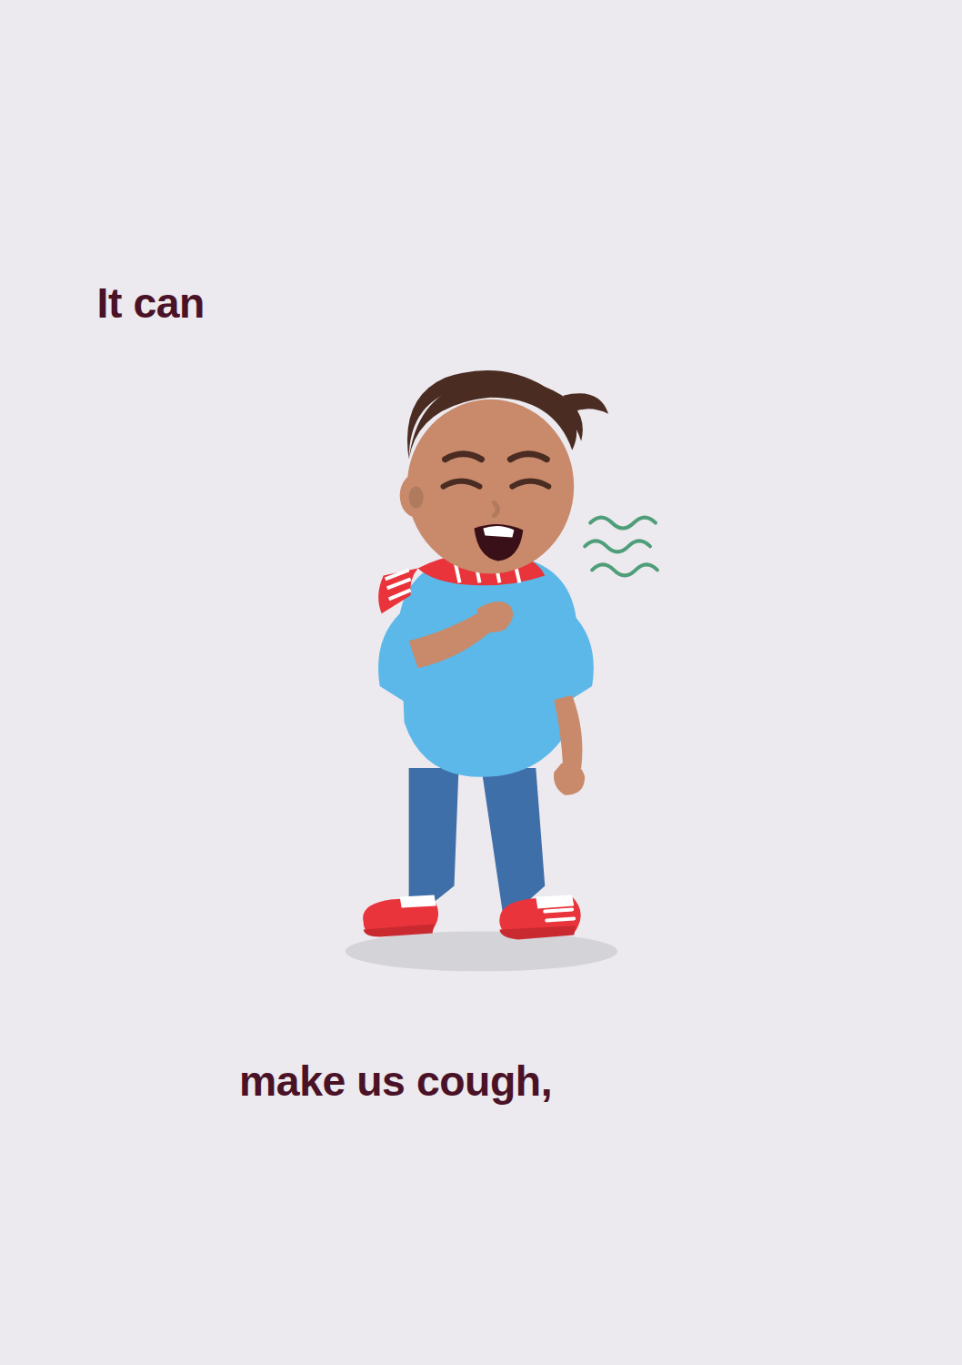It can
make us cough,